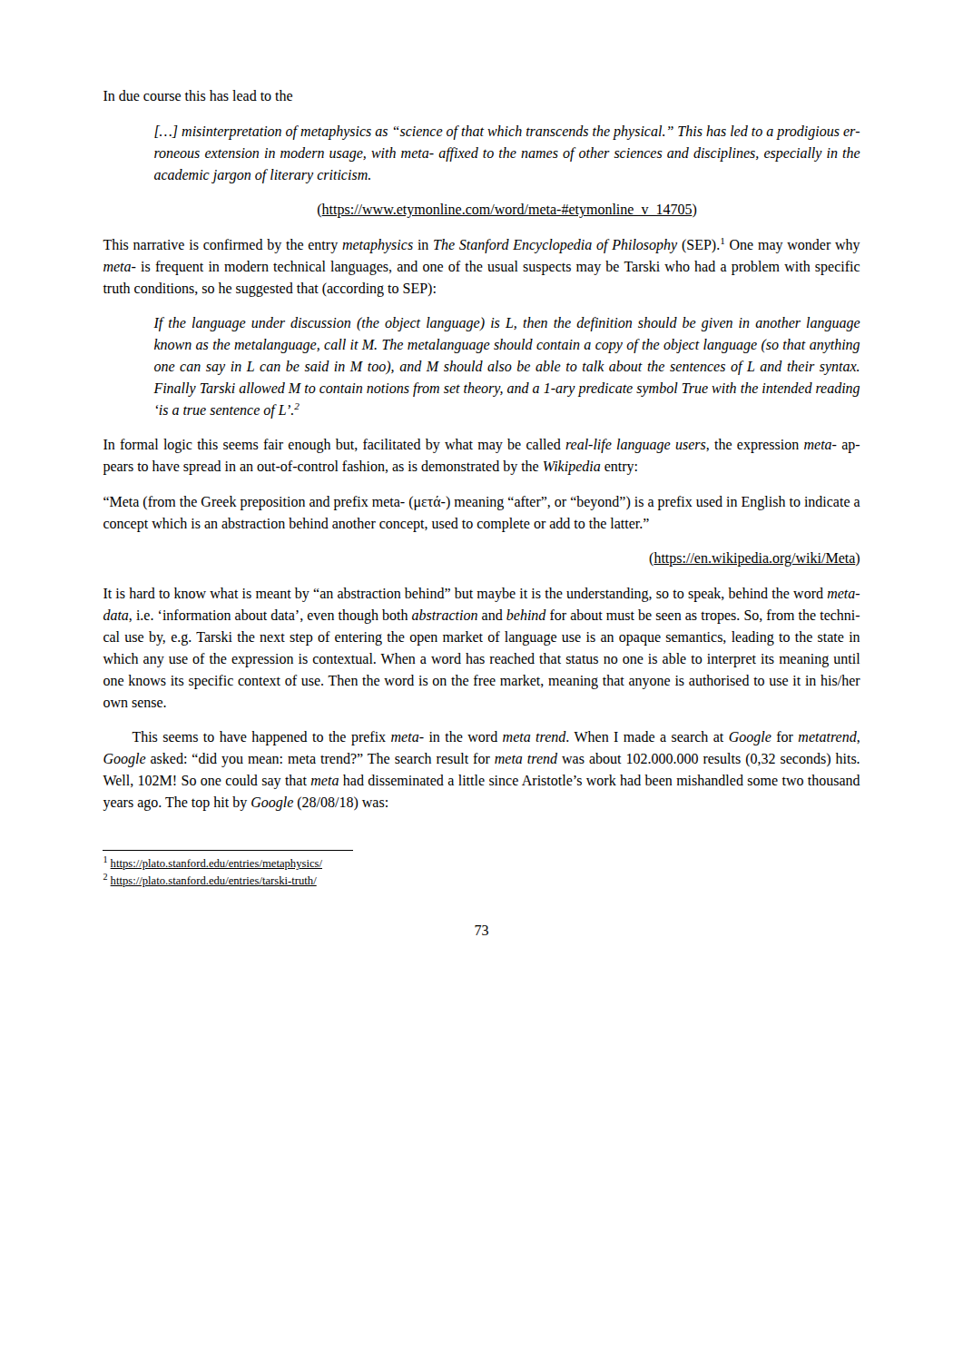In due course this has lead to the
[…] misinterpretation of metaphysics as “science of that which transcends the physical.” This has led to a prodigious erroneous extension in modern usage, with meta- affixed to the names of other sciences and disciplines, especially in the academic jargon of literary criticism.
(https://www.etymonline.com/word/meta-#etymonline_v_14705)
This narrative is confirmed by the entry metaphysics in The Stanford Encyclopedia of Philosophy (SEP).1 One may wonder why meta- is frequent in modern technical languages, and one of the usual suspects may be Tarski who had a problem with specific truth conditions, so he suggested that (according to SEP):
If the language under discussion (the object language) is L, then the definition should be given in another language known as the metalanguage, call it M. The metalanguage should contain a copy of the object language (so that anything one can say in L can be said in M too), and M should also be able to talk about the sentences of L and their syntax. Finally Tarski allowed M to contain notions from set theory, and a 1-ary predicate symbol True with the intended reading ‘is a true sentence of L’.2
In formal logic this seems fair enough but, facilitated by what may be called real-life language users, the expression meta- appears to have spread in an out-of-control fashion, as is demonstrated by the Wikipedia entry:
“Meta (from the Greek preposition and prefix meta- (μετά-) meaning “after”, or “beyond”) is a prefix used in English to indicate a concept which is an abstraction behind another concept, used to complete or add to the latter.”
(https://en.wikipedia.org/wiki/Meta)
It is hard to know what is meant by “an abstraction behind” but maybe it is the understanding, so to speak, behind the word metadata, i.e. ‘information about data’, even though both abstraction and behind for about must be seen as tropes. So, from the technical use by, e.g. Tarski the next step of entering the open market of language use is an opaque semantics, leading to the state in which any use of the expression is contextual. When a word has reached that status no one is able to interpret its meaning until one knows its specific context of use. Then the word is on the free market, meaning that anyone is authorised to use it in his/her own sense.
This seems to have happened to the prefix meta- in the word meta trend. When I made a search at Google for metatrend, Google asked: “did you mean: meta trend?” The search result for meta trend was about 102.000.000 results (0,32 seconds) hits. Well, 102M! So one could say that meta had disseminated a little since Aristotle’s work had been mishandled some two thousand years ago. The top hit by Google (28/08/18) was:
1 https://plato.stanford.edu/entries/metaphysics/
2 https://plato.stanford.edu/entries/tarski-truth/
73